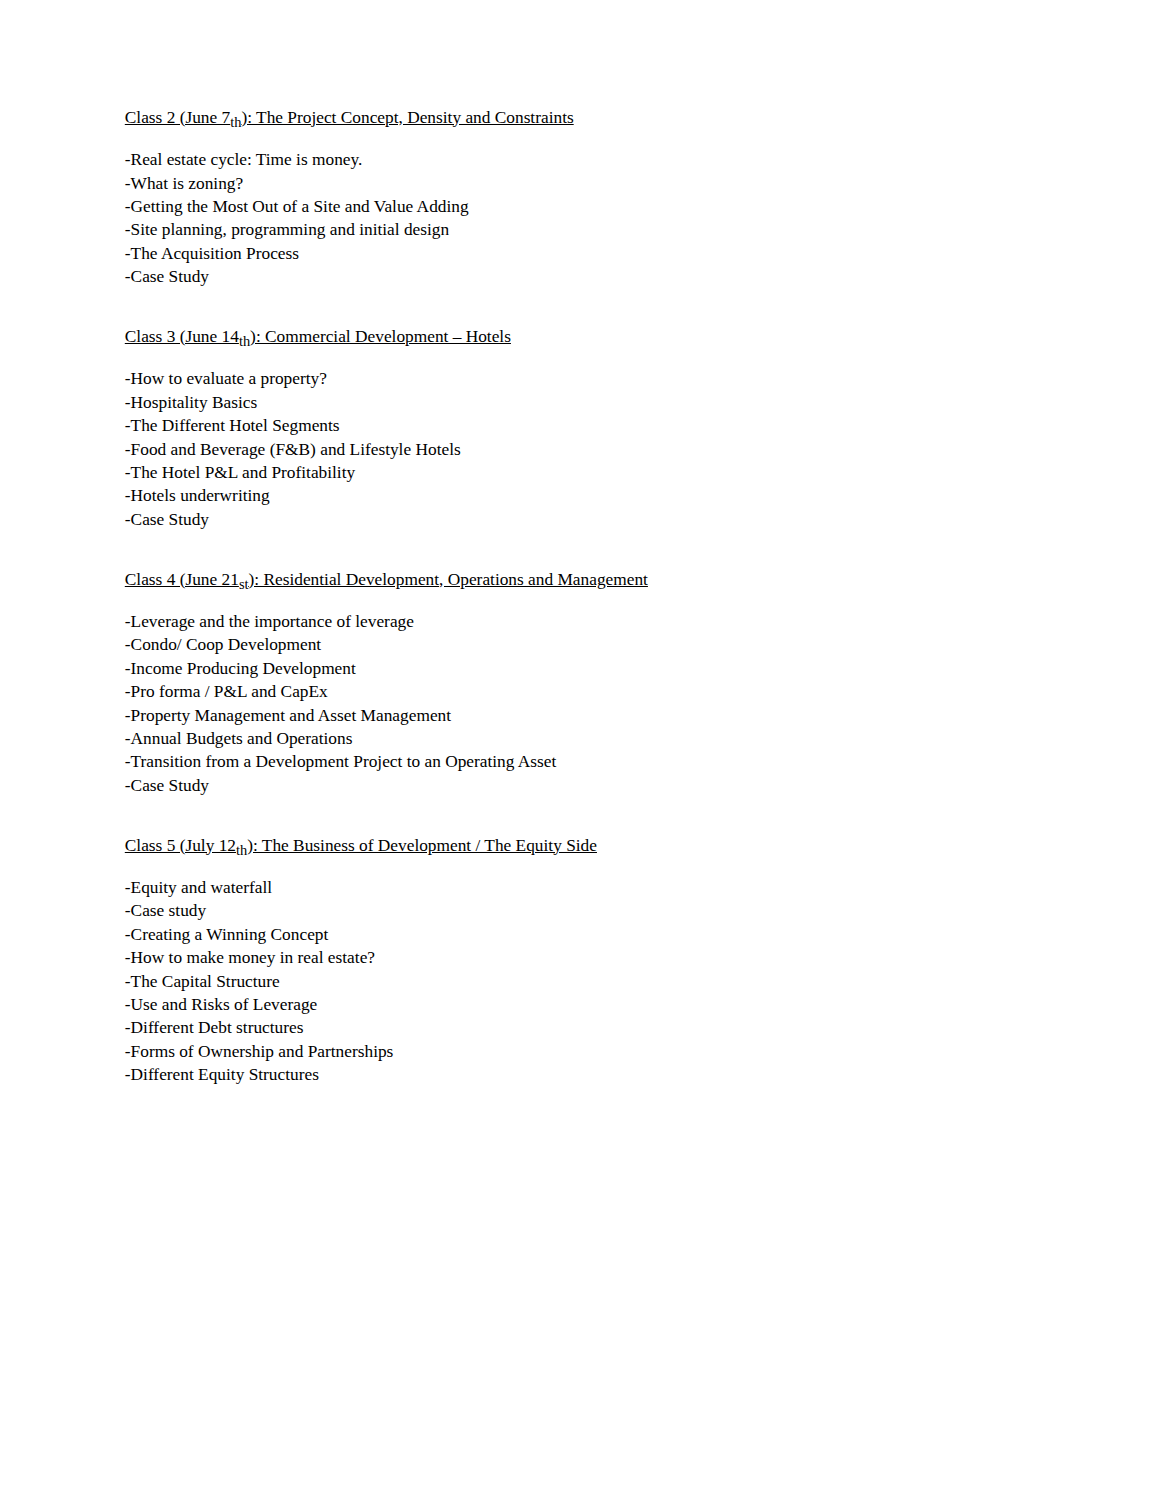Class 2 (June 7th): The Project Concept, Density and Constraints
Real estate cycle: Time is money.
What is zoning?
Getting the Most Out of a Site and Value Adding
Site planning, programming and initial design
The Acquisition Process
Case Study
Class 3 (June 14th): Commercial Development – Hotels
How to evaluate a property?
Hospitality Basics
The Different Hotel Segments
Food and Beverage (F&B) and Lifestyle Hotels
The Hotel P&L and Profitability
Hotels underwriting
Case Study
Class 4 (June 21st): Residential Development, Operations and Management
Leverage and the importance of leverage
Condo/ Coop Development
Income Producing Development
Pro forma / P&L and CapEx
Property Management and Asset Management
Annual Budgets and Operations
Transition from a Development Project to an Operating Asset
Case Study
Class 5 (July 12th): The Business of Development / The Equity Side
Equity and waterfall
Case study
Creating a Winning Concept
How to make money in real estate?
The Capital Structure
Use and Risks of Leverage
Different Debt structures
Forms of Ownership and Partnerships
Different Equity Structures